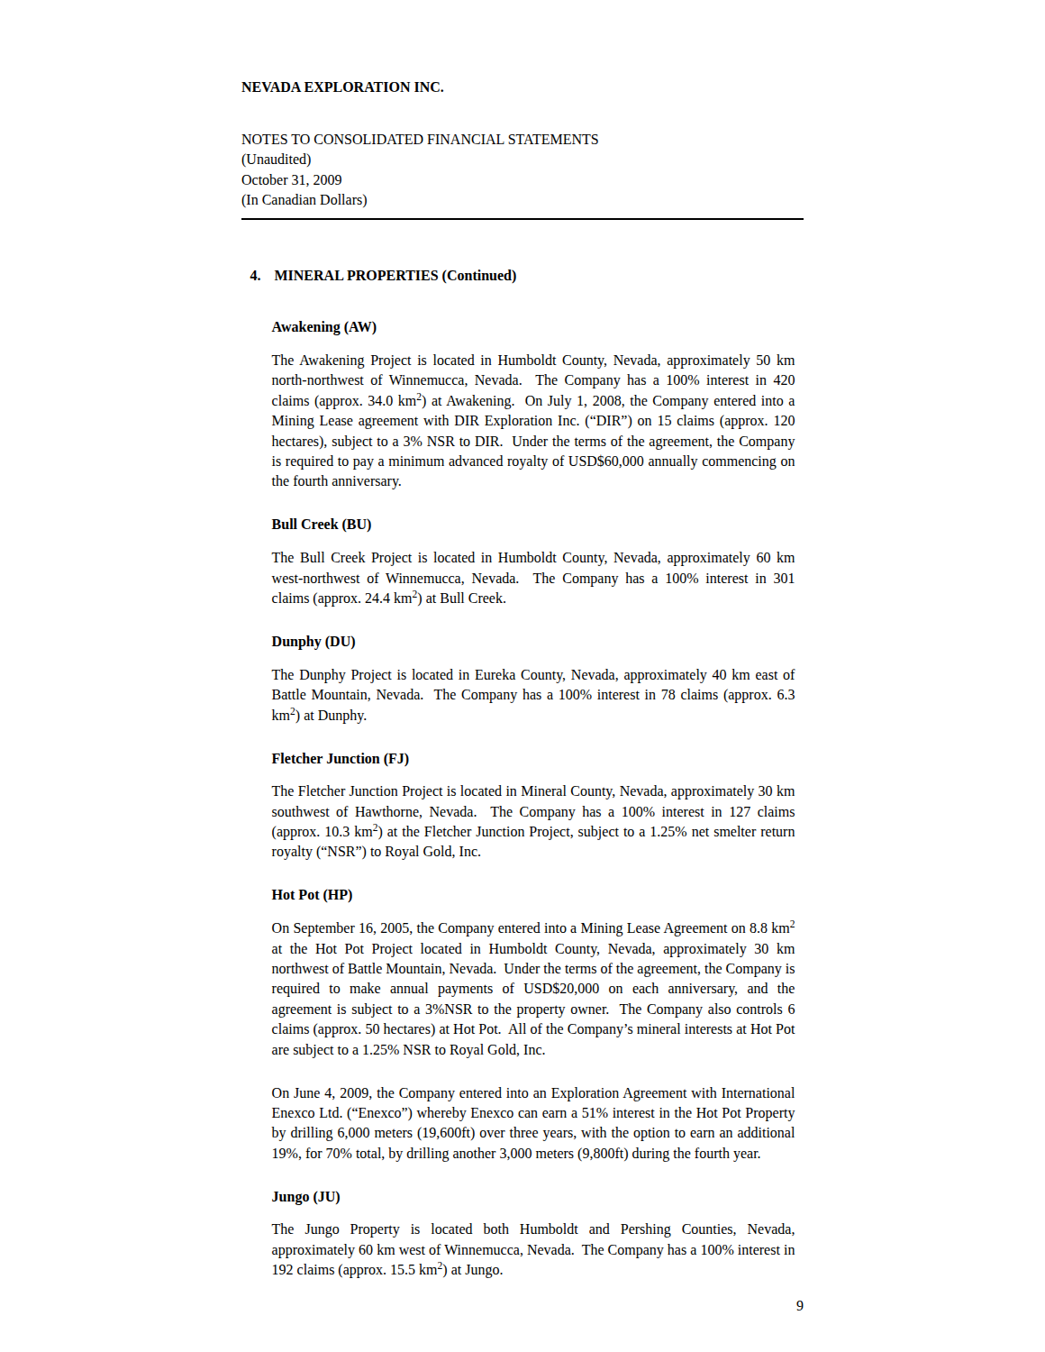NEVADA EXPLORATION INC.
NOTES TO CONSOLIDATED FINANCIAL STATEMENTS
(Unaudited)
October 31, 2009
(In Canadian Dollars)
4. MINERAL PROPERTIES (Continued)
Awakening (AW)
The Awakening Project is located in Humboldt County, Nevada, approximately 50 km north-northwest of Winnemucca, Nevada. The Company has a 100% interest in 420 claims (approx. 34.0 km2) at Awakening. On July 1, 2008, the Company entered into a Mining Lease agreement with DIR Exploration Inc. (“DIR”) on 15 claims (approx. 120 hectares), subject to a 3% NSR to DIR. Under the terms of the agreement, the Company is required to pay a minimum advanced royalty of USD$60,000 annually commencing on the fourth anniversary.
Bull Creek (BU)
The Bull Creek Project is located in Humboldt County, Nevada, approximately 60 km west-northwest of Winnemucca, Nevada. The Company has a 100% interest in 301 claims (approx. 24.4 km2) at Bull Creek.
Dunphy (DU)
The Dunphy Project is located in Eureka County, Nevada, approximately 40 km east of Battle Mountain, Nevada. The Company has a 100% interest in 78 claims (approx. 6.3 km2) at Dunphy.
Fletcher Junction (FJ)
The Fletcher Junction Project is located in Mineral County, Nevada, approximately 30 km southwest of Hawthorne, Nevada. The Company has a 100% interest in 127 claims (approx. 10.3 km2) at the Fletcher Junction Project, subject to a 1.25% net smelter return royalty (“NSR”) to Royal Gold, Inc.
Hot Pot (HP)
On September 16, 2005, the Company entered into a Mining Lease Agreement on 8.8 km2 at the Hot Pot Project located in Humboldt County, Nevada, approximately 30 km northwest of Battle Mountain, Nevada. Under the terms of the agreement, the Company is required to make annual payments of USD$20,000 on each anniversary, and the agreement is subject to a 3%NSR to the property owner. The Company also controls 6 claims (approx. 50 hectares) at Hot Pot. All of the Company’s mineral interests at Hot Pot are subject to a 1.25% NSR to Royal Gold, Inc.
On June 4, 2009, the Company entered into an Exploration Agreement with International Enexco Ltd. (“Enexco”) whereby Enexco can earn a 51% interest in the Hot Pot Property by drilling 6,000 meters (19,600ft) over three years, with the option to earn an additional 19%, for 70% total, by drilling another 3,000 meters (9,800ft) during the fourth year.
Jungo (JU)
The Jungo Property is located both Humboldt and Pershing Counties, Nevada, approximately 60 km west of Winnemucca, Nevada. The Company has a 100% interest in 192 claims (approx. 15.5 km2) at Jungo.
9